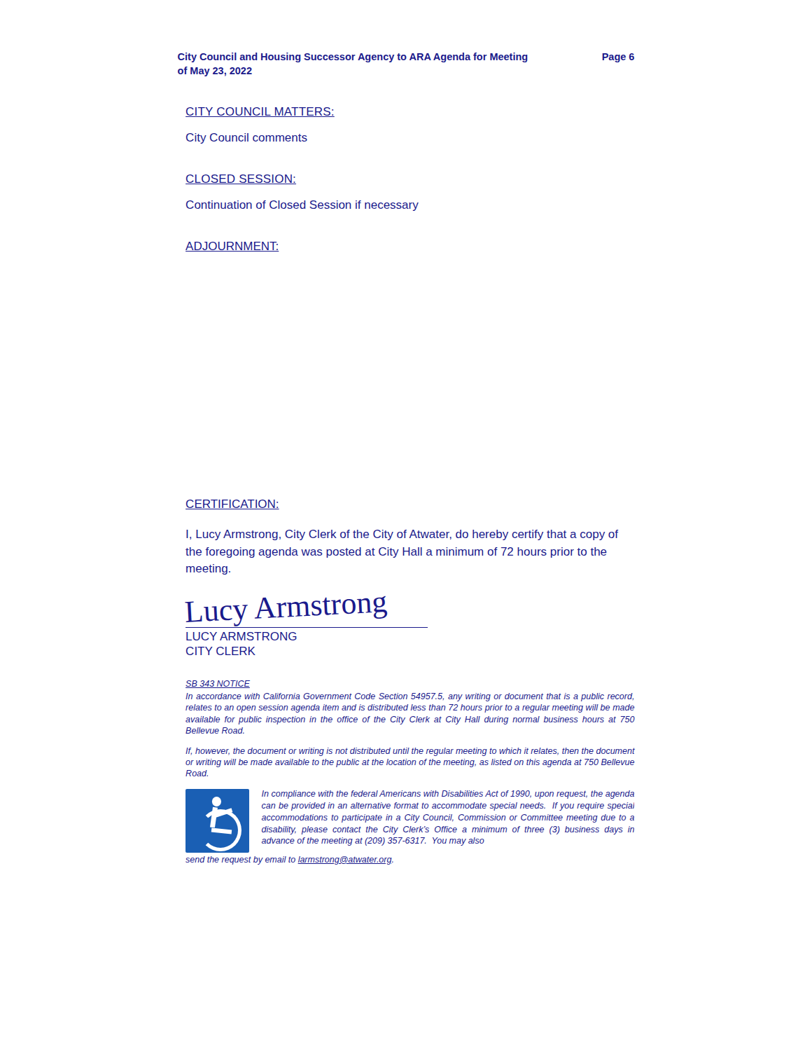City Council and Housing Successor Agency to ARA Agenda for Meeting of May 23, 2022
Page 6
CITY COUNCIL MATTERS:
City Council comments
CLOSED SESSION:
Continuation of Closed Session if necessary
ADJOURNMENT:
CERTIFICATION:
I, Lucy Armstrong, City Clerk of the City of Atwater, do hereby certify that a copy of the foregoing agenda was posted at City Hall a minimum of 72 hours prior to the meeting.
Lucy Armstrong
LUCY ARMSTRONG
CITY CLERK
SB 343 NOTICE
In accordance with California Government Code Section 54957.5, any writing or document that is a public record, relates to an open session agenda item and is distributed less than 72 hours prior to a regular meeting will be made available for public inspection in the office of the City Clerk at City Hall during normal business hours at 750 Bellevue Road.
If, however, the document or writing is not distributed until the regular meeting to which it relates, then the document or writing will be made available to the public at the location of the meeting, as listed on this agenda at 750 Bellevue Road.
In compliance with the federal Americans with Disabilities Act of 1990, upon request, the agenda can be provided in an alternative format to accommodate special needs. If you require special accommodations to participate in a City Council, Commission or Committee meeting due to a disability, please contact the City Clerk’s Office a minimum of three (3) business days in advance of the meeting at (209) 357-6317. You may also
send the request by email to larmstrong@atwater.org.